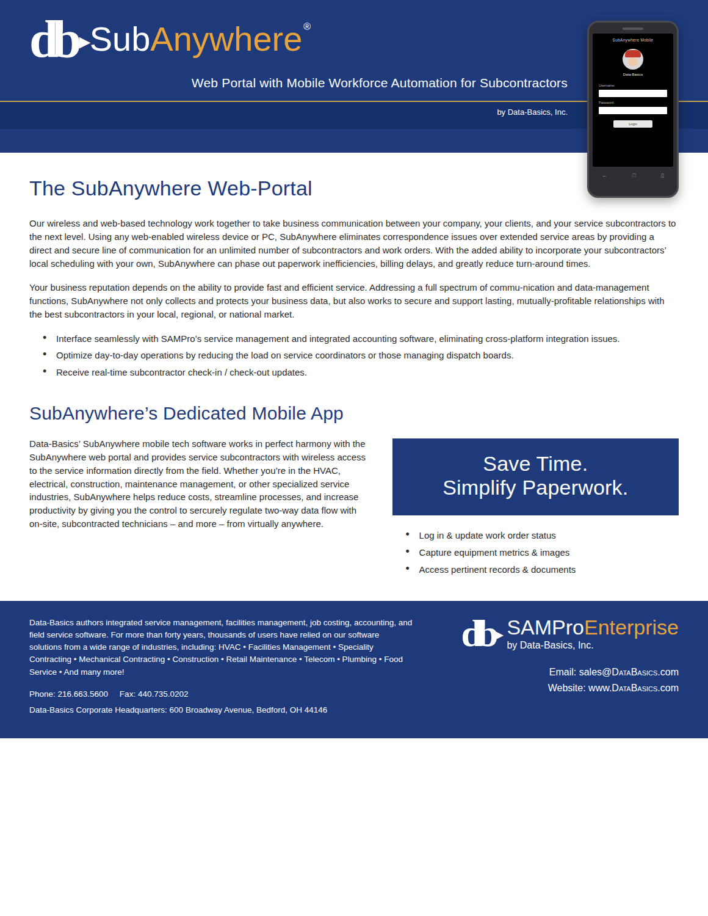db▸
Sub Anywhere®
Web Portal with Mobile Workforce Automation for Subcontractors
by Data-Basics, Inc.
SubAnywhere Mobile
Data-Basics
Username:
Password:
Login
←□▯
The SubAnywhere Web-Portal
Our wireless and web-based technology work together to take business communication between your company, your clients, and your service subcontractors to the next level. Using any web-enabled wireless device or PC, SubAnywhere eliminates correspondence issues over extended service areas by providing a direct and secure line of communication for an unlimited number of subcontractors and work orders. With the added ability to incorporate your subcontractors’ local scheduling with your own, SubAnywhere can phase out paperwork inefficiencies, billing delays, and greatly reduce turn-around times.
Your business reputation depends on the ability to provide fast and efficient service. Addressing a full spectrum of commu-nication and data-management functions, SubAnywhere not only collects and protects your business data, but also works to secure and support lasting, mutually-profitable relationships with the best subcontractors in your local, regional, or national market.
Interface seamlessly with SAMPro’s service management and integrated accounting software, eliminating cross-platform integration issues.
Optimize day-to-day operations by reducing the load on service coordinators or those managing dispatch boards.
Receive real-time subcontractor check-in / check-out updates.
SubAnywhere’s Dedicated Mobile App
Data-Basics’ SubAnywhere mobile tech software works in perfect harmony with the SubAnywhere web portal and provides service subcontractors with wireless access to the service information directly from the field. Whether you’re in the HVAC, electrical, construction, maintenance management, or other specialized service industries, SubAnywhere helps reduce costs, streamline processes, and increase productivity by giving you the control to sercurely regulate two-way data flow with on-site, subcontracted technicians – and more – from virtually anywhere.
Save Time.
Simplify Paperwork.
Log in & update work order status
Capture equipment metrics & images
Access pertinent records & documents
Data-Basics authors integrated service management, facilities management, job costing, accounting, and field service software. For more than forty years, thousands of users have relied on our software solutions from a wide range of industries, including: HVAC • Facilities Management • Speciality Contracting • Mechanical Contracting • Construction • Retail Maintenance • Telecom • Plumbing • Food Service • And many more!
Phone: 216.663.5600 Fax: 440.735.0202
Data-Basics Corporate Headquarters: 600 Broadway Avenue, Bedford, OH 44146
db▸
SAMProEnterprise
by Data-Basics, Inc.
Email: sales@Data Basics.com
Website: www.Data Basics.com